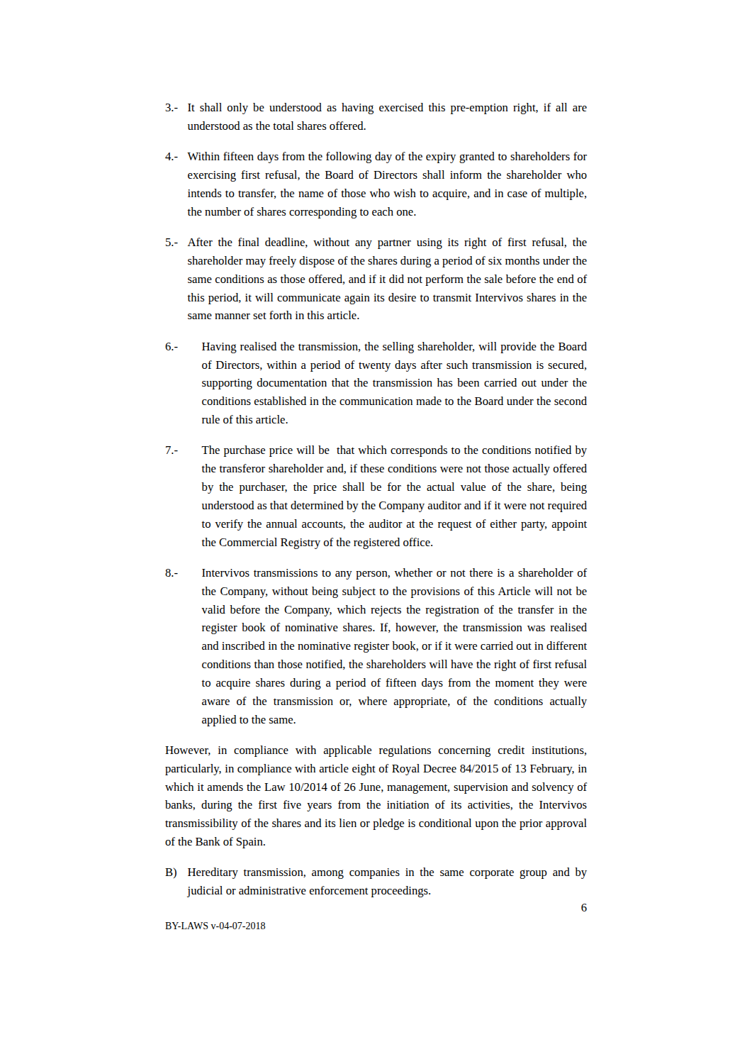3.-It shall only be understood as having exercised this pre-emption right, if all are understood as the total shares offered.
4.-Within fifteen days from the following day of the expiry granted to shareholders for exercising first refusal, the Board of Directors shall inform the shareholder who intends to transfer, the name of those who wish to acquire, and in case of multiple, the number of shares corresponding to each one.
5.-After the final deadline, without any partner using its right of first refusal, the shareholder may freely dispose of the shares during a period of six months under the same conditions as those offered, and if it did not perform the sale before the end of this period, it will communicate again its desire to transmit Intervivos shares in the same manner set forth in this article.
6.-Having realised the transmission, the selling shareholder, will provide the Board of Directors, within a period of twenty days after such transmission is secured, supporting documentation that the transmission has been carried out under the conditions established in the communication made to the Board under the second rule of this article.
7.-The purchase price will be that which corresponds to the conditions notified by the transferor shareholder and, if these conditions were not those actually offered by the purchaser, the price shall be for the actual value of the share, being understood as that determined by the Company auditor and if it were not required to verify the annual accounts, the auditor at the request of either party, appoint the Commercial Registry of the registered office.
8.-Intervivos transmissions to any person, whether or not there is a shareholder of the Company, without being subject to the provisions of this Article will not be valid before the Company, which rejects the registration of the transfer in the register book of nominative shares. If, however, the transmission was realised and inscribed in the nominative register book, or if it were carried out in different conditions than those notified, the shareholders will have the right of first refusal to acquire shares during a period of fifteen days from the moment they were aware of the transmission or, where appropriate, of the conditions actually applied to the same.
However, in compliance with applicable regulations concerning credit institutions, particularly, in compliance with article eight of Royal Decree 84/2015 of 13 February, in which it amends the Law 10/2014 of 26 June, management, supervision and solvency of banks, during the first five years from the initiation of its activities, the Intervivos transmissibility of the shares and its lien or pledge is conditional upon the prior approval of the Bank of Spain.
B) Hereditary transmission, among companies in the same corporate group and by judicial or administrative enforcement proceedings.
6
BY-LAWS v-04-07-2018